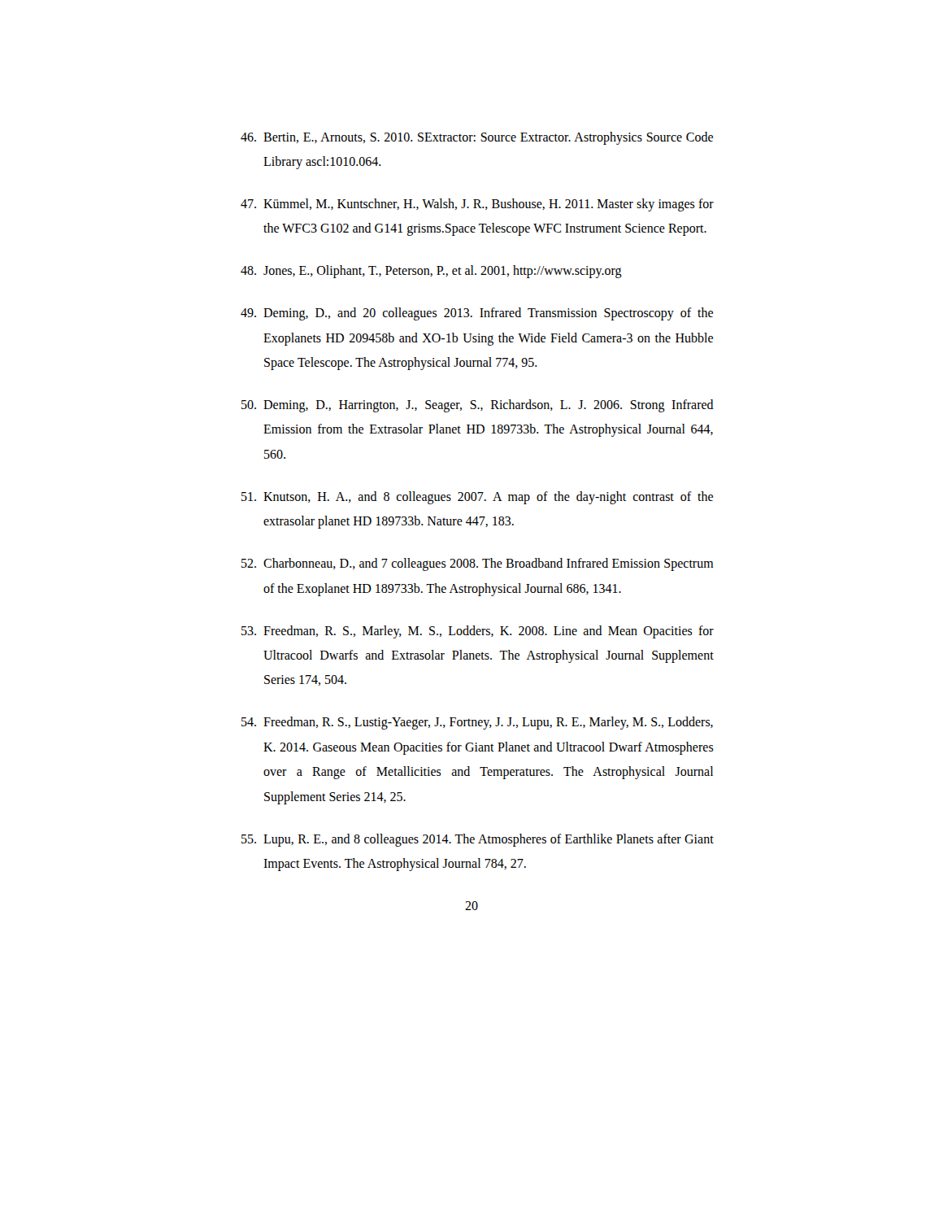46. Bertin, E., Arnouts, S. 2010. SExtractor: Source Extractor. Astrophysics Source Code Library ascl:1010.064.
47. Kümmel, M., Kuntschner, H., Walsh, J. R., Bushouse, H. 2011. Master sky images for the WFC3 G102 and G141 grisms.Space Telescope WFC Instrument Science Report.
48. Jones, E., Oliphant, T., Peterson, P., et al. 2001, http://www.scipy.org
49. Deming, D., and 20 colleagues 2013. Infrared Transmission Spectroscopy of the Exoplanets HD 209458b and XO-1b Using the Wide Field Camera-3 on the Hubble Space Telescope. The Astrophysical Journal 774, 95.
50. Deming, D., Harrington, J., Seager, S., Richardson, L. J. 2006. Strong Infrared Emission from the Extrasolar Planet HD 189733b. The Astrophysical Journal 644, 560.
51. Knutson, H. A., and 8 colleagues 2007. A map of the day-night contrast of the extrasolar planet HD 189733b. Nature 447, 183.
52. Charbonneau, D., and 7 colleagues 2008. The Broadband Infrared Emission Spectrum of the Exoplanet HD 189733b. The Astrophysical Journal 686, 1341.
53. Freedman, R. S., Marley, M. S., Lodders, K. 2008. Line and Mean Opacities for Ultracool Dwarfs and Extrasolar Planets. The Astrophysical Journal Supplement Series 174, 504.
54. Freedman, R. S., Lustig-Yaeger, J., Fortney, J. J., Lupu, R. E., Marley, M. S., Lodders, K. 2014. Gaseous Mean Opacities for Giant Planet and Ultracool Dwarf Atmospheres over a Range of Metallicities and Temperatures. The Astrophysical Journal Supplement Series 214, 25.
55. Lupu, R. E., and 8 colleagues 2014. The Atmospheres of Earthlike Planets after Giant Impact Events. The Astrophysical Journal 784, 27.
20